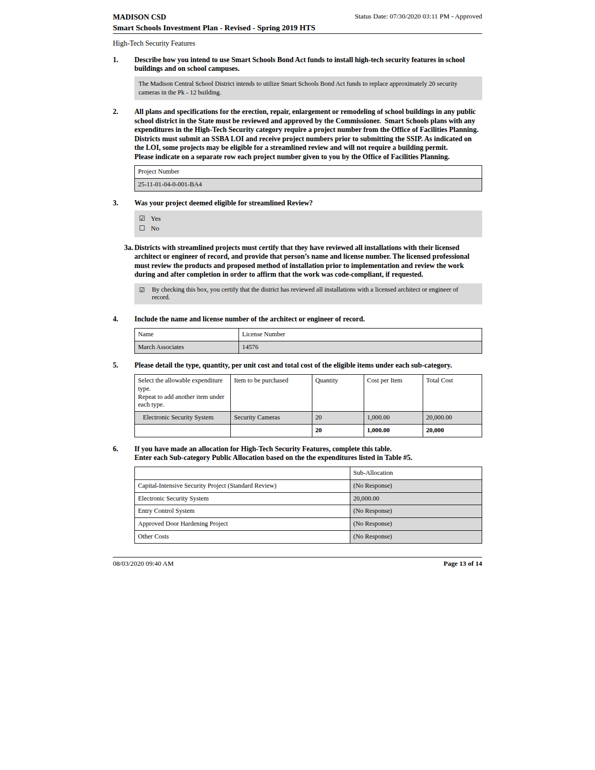MADISON CSD
Status Date: 07/30/2020 03:11 PM - Approved
Smart Schools Investment Plan - Revised - Spring 2019 HTS
High-Tech Security Features
1.
Describe how you intend to use Smart Schools Bond Act funds to install high-tech security features in school buildings and on school campuses.
The Madison Central School District intends to utilize Smart Schools Bond Act funds to replace approximately 20 security cameras in the Pk - 12 building.
2.
All plans and specifications for the erection, repair, enlargement or remodeling of school buildings in any public school district in the State must be reviewed and approved by the Commissioner. Smart Schools plans with any expenditures in the High-Tech Security category require a project number from the Office of Facilities Planning. Districts must submit an SSBA LOI and receive project numbers prior to submitting the SSIP. As indicated on the LOI, some projects may be eligible for a streamlined review and will not require a building permit.
Please indicate on a separate row each project number given to you by the Office of Facilities Planning.
| Project Number |
| --- |
| 25-11-01-04-0-001-BA4 |
3.
Was your project deemed eligible for streamlined Review?
☑Yes
☐No
3a.
Districts with streamlined projects must certify that they have reviewed all installations with their licensed architect or engineer of record, and provide that person’s name and license number. The licensed professional must review the products and proposed method of installation prior to implementation and review the work during and after completion in order to affirm that the work was code-compliant, if requested.
☑ By checking this box, you certify that the district has reviewed all installations with a licensed architect or engineer of record.
4.
Include the name and license number of the architect or engineer of record.
| Name | License Number |
| --- | --- |
| March Associates | 14576 |
5.
Please detail the type, quantity, per unit cost and total cost of the eligible items under each sub-category.
| Select the allowable expenditure type. Repeat to add another item under each type. | Item to be purchased | Quantity | Cost per Item | Total Cost |
| --- | --- | --- | --- | --- |
| Electronic Security System | Security Cameras | 20 | 1,000.00 | 20,000.00 |
| | | 20 | 1,000.00 | 20,000 |
6.
If you have made an allocation for High-Tech Security Features, complete this table.
Enter each Sub-category Public Allocation based on the the expenditures listed in Table #5.
| | Sub-Allocation |
| --- | --- |
| Capital-Intensive Security Project (Standard Review) | (No Response) |
| Electronic Security System | 20,000.00 |
| Entry Control System | (No Response) |
| Approved Door Hardening Project | (No Response) |
| Other Costs | (No Response) |
08/03/2020 09:40 AM
Page 13 of 14